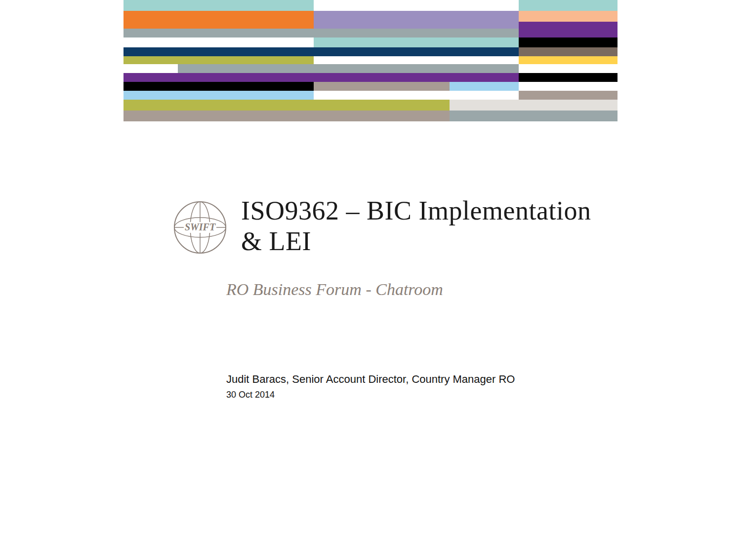SWIFT
ISO9362 – BIC Implementation
& LEI
RO Business Forum - Chatroom
Judit Baracs, Senior Account Director, Country Manager RO
30 Oct 2014